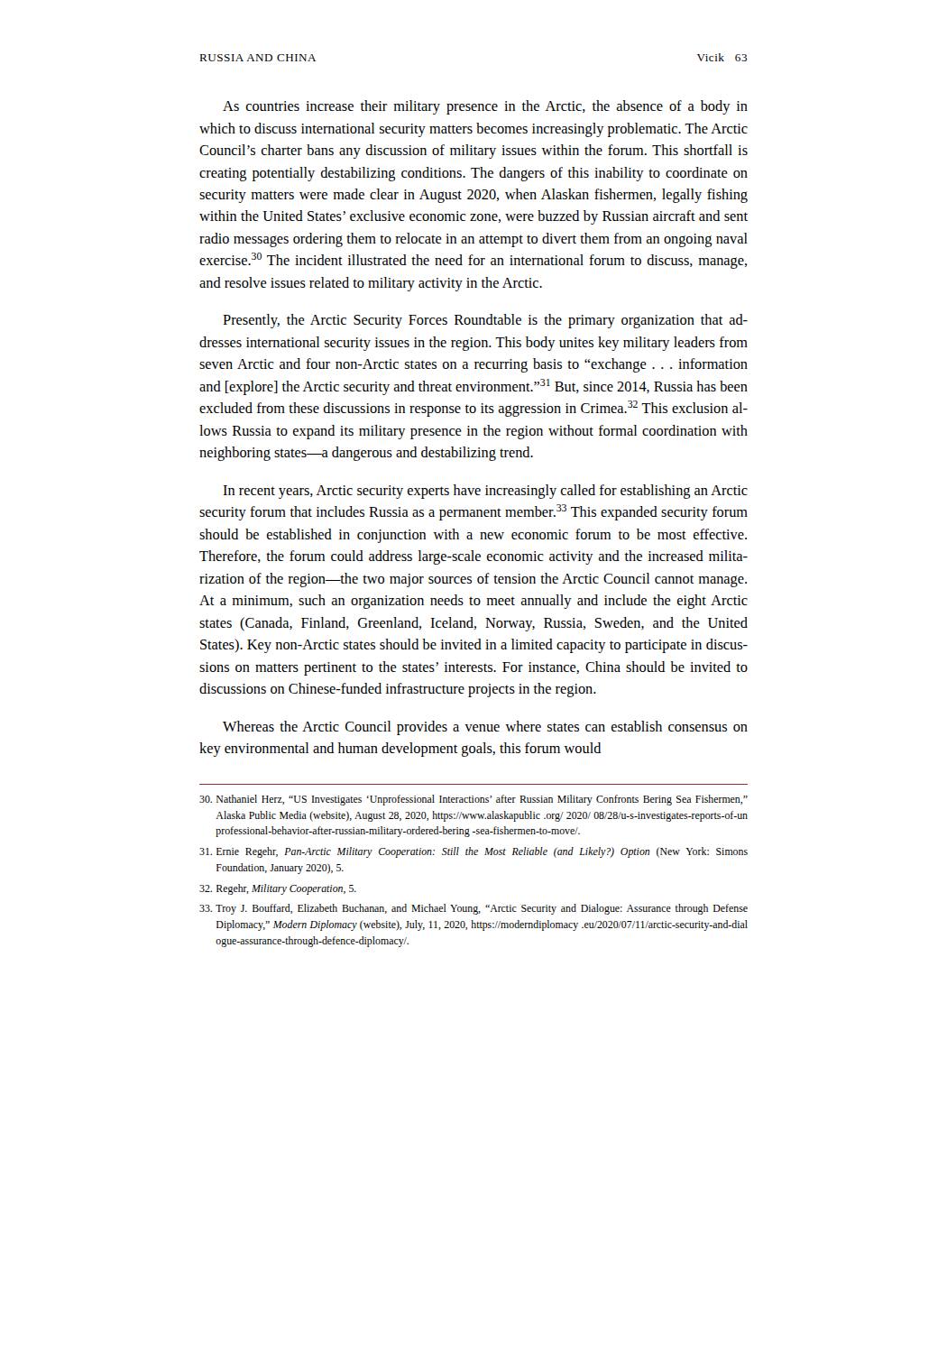Russia and China Vicik 63
As countries increase their military presence in the Arctic, the absence of a body in which to discuss international security matters becomes increasingly problematic. The Arctic Council’s charter bans any discussion of military issues within the forum. This shortfall is creating potentially destabilizing conditions. The dangers of this inability to coordinate on security matters were made clear in August 2020, when Alaskan fishermen, legally fishing within the United States’ exclusive economic zone, were buzzed by Russian aircraft and sent radio messages ordering them to relocate in an attempt to divert them from an ongoing naval exercise.30 The incident illustrated the need for an international forum to discuss, manage, and resolve issues related to military activity in the Arctic.
Presently, the Arctic Security Forces Roundtable is the primary organization that addresses international security issues in the region. This body unites key military leaders from seven Arctic and four non-Arctic states on a recurring basis to “exchange . . . information and [explore] the Arctic security and threat environment.”31 But, since 2014, Russia has been excluded from these discussions in response to its aggression in Crimea.32 This exclusion allows Russia to expand its military presence in the region without formal coordination with neighboring states—a dangerous and destabilizing trend.
In recent years, Arctic security experts have increasingly called for establishing an Arctic security forum that includes Russia as a permanent member.33 This expanded security forum should be established in conjunction with a new economic forum to be most effective. Therefore, the forum could address large-scale economic activity and the increased militarization of the region—the two major sources of tension the Arctic Council cannot manage. At a minimum, such an organization needs to meet annually and include the eight Arctic states (Canada, Finland, Greenland, Iceland, Norway, Russia, Sweden, and the United States). Key non-Arctic states should be invited in a limited capacity to participate in discussions on matters pertinent to the states’ interests. For instance, China should be invited to discussions on Chinese-funded infrastructure projects in the region.
Whereas the Arctic Council provides a venue where states can establish consensus on key environmental and human development goals, this forum would
30. Nathaniel Herz, “US Investigates ‘Unprofessional Interactions’ after Russian Military Confronts Bering Sea Fishermen,” Alaska Public Media (website), August 28, 2020, https://www.alaskapublic .org/ 2020/ 08/28/u-s-investigates-reports-of-unprofessional-behavior-after-russian-military-ordered-bering -sea-fishermen-to-move/.
31. Ernie Regehr, Pan-Arctic Military Cooperation: Still the Most Reliable (and Likely?) Option (New York: Simons Foundation, January 2020), 5.
32. Regehr, Military Cooperation, 5.
33. Troy J. Bouffard, Elizabeth Buchanan, and Michael Young, “Arctic Security and Dialogue: Assurance through Defense Diplomacy,” Modern Diplomacy (website), July, 11, 2020, https://moderndiplomacy .eu/2020/07/11/arctic-security-and-dialogue-assurance-through-defence-diplomacy/.